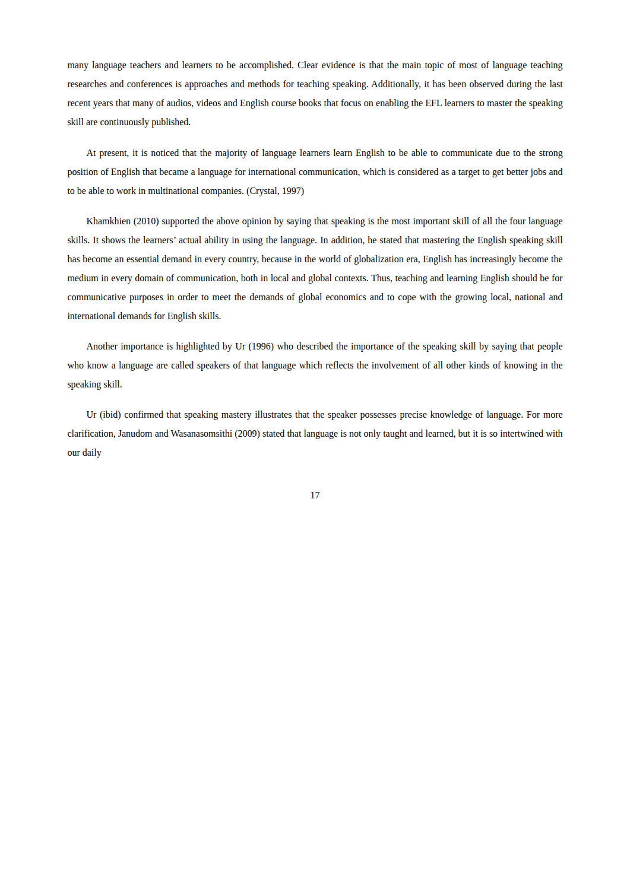many language teachers and learners to be accomplished. Clear evidence is that the main topic of most of language teaching researches and conferences is approaches and methods for teaching speaking. Additionally, it has been observed during the last recent years that many of audios, videos and English course books that focus on enabling the EFL learners to master the speaking skill are continuously published.
At present, it is noticed that the majority of language learners learn English to be able to communicate due to the strong position of English that became a language for international communication, which is considered as a target to get better jobs and to be able to work in multinational companies. (Crystal, 1997)
Khamkhien (2010) supported the above opinion by saying that speaking is the most important skill of all the four language skills. It shows the learners’ actual ability in using the language. In addition, he stated that mastering the English speaking skill has become an essential demand in every country, because in the world of globalization era, English has increasingly become the medium in every domain of communication, both in local and global contexts. Thus, teaching and learning English should be for communicative purposes in order to meet the demands of global economics and to cope with the growing local, national and international demands for English skills.
Another importance is highlighted by Ur (1996) who described the importance of the speaking skill by saying that people who know a language are called speakers of that language which reflects the involvement of all other kinds of knowing in the speaking skill.
Ur (ibid) confirmed that speaking mastery illustrates that the speaker possesses precise knowledge of language. For more clarification, Janudom and Wasanasomsithi (2009) stated that language is not only taught and learned, but it is so intertwined with our daily
17